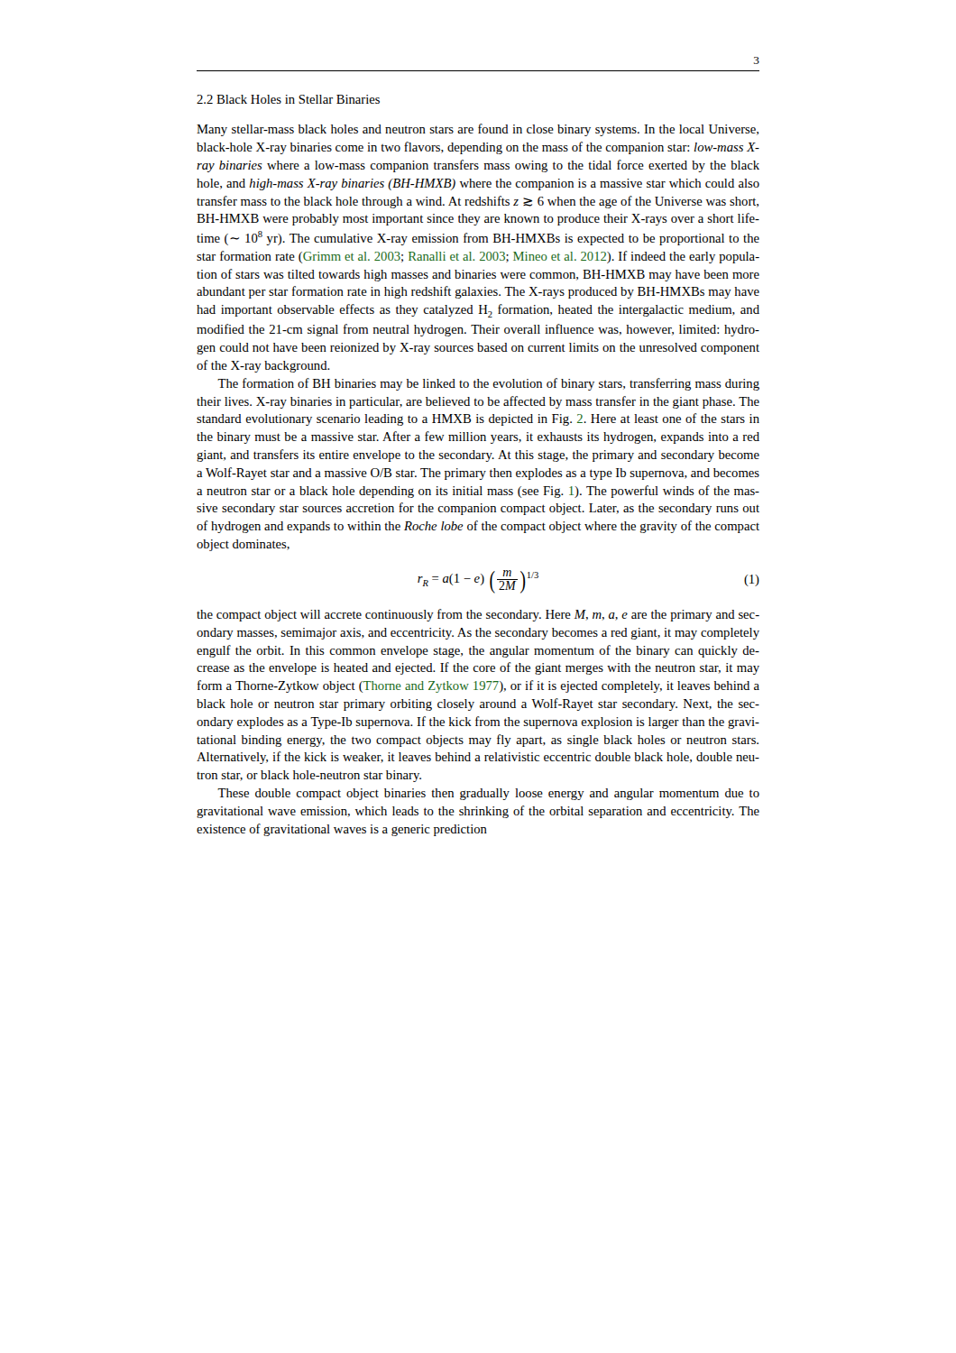3
2.2 Black Holes in Stellar Binaries
Many stellar-mass black holes and neutron stars are found in close binary systems. In the local Universe, black-hole X-ray binaries come in two flavors, depending on the mass of the companion star: low-mass X-ray binaries where a low-mass companion transfers mass owing to the tidal force exerted by the black hole, and high-mass X-ray binaries (BH-HMXB) where the companion is a massive star which could also transfer mass to the black hole through a wind. At redshifts z ≳ 6 when the age of the Universe was short, BH-HMXB were probably most important since they are known to produce their X-rays over a short lifetime (∼ 108 yr). The cumulative X-ray emission from BH-HMXBs is expected to be proportional to the star formation rate (Grimm et al. 2003; Ranalli et al. 2003; Mineo et al. 2012). If indeed the early population of stars was tilted towards high masses and binaries were common, BH-HMXB may have been more abundant per star formation rate in high redshift galaxies. The X-rays produced by BH-HMXBs may have had important observable effects as they catalyzed H2 formation, heated the intergalactic medium, and modified the 21-cm signal from neutral hydrogen. Their overall influence was, however, limited: hydrogen could not have been reionized by X-ray sources based on current limits on the unresolved component of the X-ray background.
The formation of BH binaries may be linked to the evolution of binary stars, transferring mass during their lives. X-ray binaries in particular, are believed to be affected by mass transfer in the giant phase. The standard evolutionary scenario leading to a HMXB is depicted in Fig. 2. Here at least one of the stars in the binary must be a massive star. After a few million years, it exhausts its hydrogen, expands into a red giant, and transfers its entire envelope to the secondary. At this stage, the primary and secondary become a Wolf-Rayet star and a massive O/B star. The primary then explodes as a type Ib supernova, and becomes a neutron star or a black hole depending on its initial mass (see Fig. 1). The powerful winds of the massive secondary star sources accretion for the companion compact object. Later, as the secondary runs out of hydrogen and expands to within the Roche lobe of the compact object where the gravity of the compact object dominates,
rR = a(1 − e) (m 2M) 1/3 (1)
the compact object will accrete continuously from the secondary. Here M, m, a, e are the primary and secondary masses, semimajor axis, and eccentricity. As the secondary becomes a red giant, it may completely engulf the orbit. In this common envelope stage, the angular momentum of the binary can quickly decrease as the envelope is heated and ejected. If the core of the giant merges with the neutron star, it may form a Thorne-Zytkow object (Thorne and Zytkow 1977), or if it is ejected completely, it leaves behind a black hole or neutron star primary orbiting closely around a Wolf-Rayet star secondary. Next, the secondary explodes as a Type-Ib supernova. If the kick from the supernova explosion is larger than the gravitational binding energy, the two compact objects may fly apart, as single black holes or neutron stars. Alternatively, if the kick is weaker, it leaves behind a relativistic eccentric double black hole, double neutron star, or black hole-neutron star binary.
These double compact object binaries then gradually loose energy and angular momentum due to gravitational wave emission, which leads to the shrinking of the orbital separation and eccentricity. The existence of gravitational waves is a generic prediction